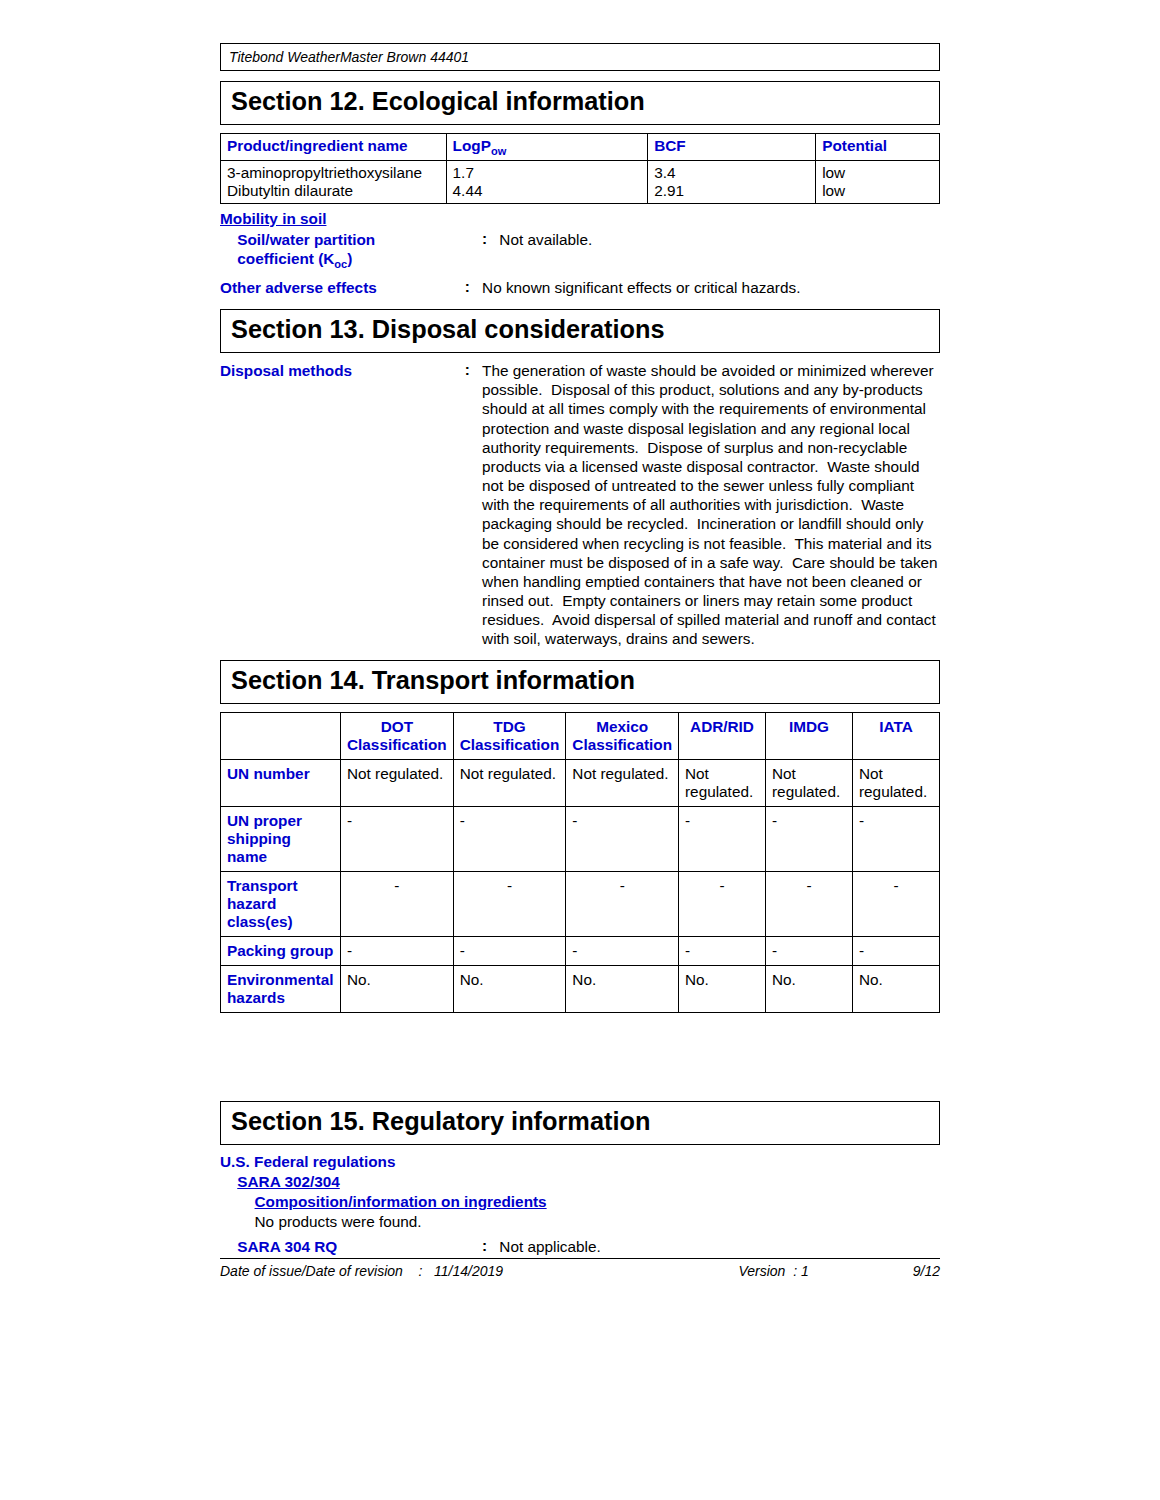Titebond WeatherMaster Brown 44401
Section 12. Ecological information
| Product/ingredient name | LogP ow | BCF | Potential |
| --- | --- | --- | --- |
| 3-aminopropyltriethoxysilane Dibutyltin dilaurate | 1.7 4.44 | 3.4 2.91 | low low |
Mobility in soil
Soil/water partition
coefficient (Koc)
:
Not available.
Other adverse effects
:
No known significant effects or critical hazards.
Section 13. Disposal considerations
Disposal methods
:
The generation of waste should be avoided or minimized wherever possible. Disposal of this product, solutions and any by-products should at all times comply with the requirements of environmental protection and waste disposal legislation and any regional local authority requirements. Dispose of surplus and non-recyclable products via a licensed waste disposal contractor. Waste should not be disposed of untreated to the sewer unless fully compliant with the requirements of all authorities with jurisdiction. Waste packaging should be recycled. Incineration or landfill should only be considered when recycling is not feasible. This material and its container must be disposed of in a safe way. Care should be taken when handling emptied containers that have not been cleaned or rinsed out. Empty containers or liners may retain some product residues. Avoid dispersal of spilled material and runoff and contact with soil, waterways, drains and sewers.
Section 14. Transport information
| | DOT Classification | TDG Classification | Mexico Classification | ADR/RID | IMDG | IATA |
| --- | --- | --- | --- | --- | --- | --- |
| UN number | Not regulated. | Not regulated. | Not regulated. | Not regulated. | Not regulated. | Not regulated. |
| UN proper shipping name | - | - | - | - | - | - |
| Transport hazard class(es) | - | - | - | - | - | - |
| Packing group | - | - | - | - | - | - |
| Environmental hazards | No. | No. | No. | No. | No. | No. |
Section 15. Regulatory information
U.S. Federal regulations
SARA 302/304
Composition/information on ingredients
No products were found.
SARA 304 RQ
:
Not applicable.
Date of issue/Date of revision : 11/14/2019
Version : 1
9/12